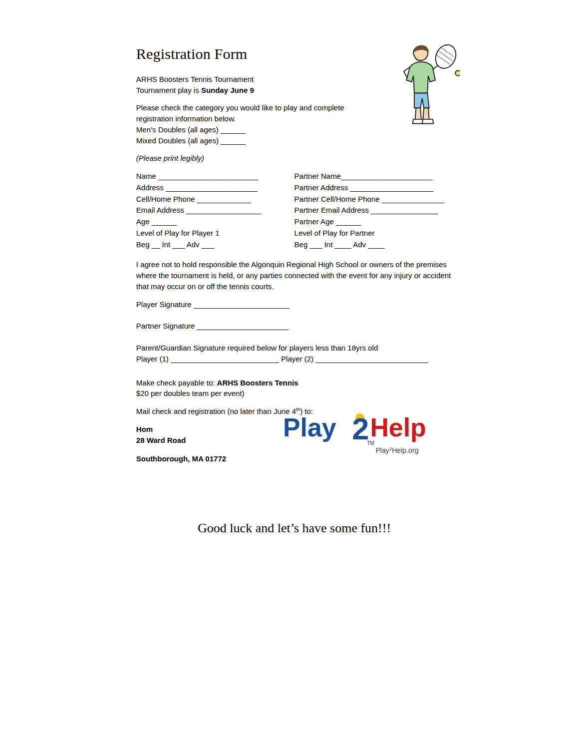Registration Form
ARHS Boosters Tennis Tournament
Tournament play is Sunday June 9
Please check the category you would like to play and complete
registration information below.
Men’s Doubles (all ages) ______
Mixed Doubles (all ages) ______
(Please print legibly)
| Name ________________________ | Partner Name______________________ |
| Address ______________________ | Partner Address ____________________ |
| Cell/Home Phone _____________ | Partner Cell/Home Phone _______________ |
| Email Address __________________ | Partner Email Address ________________ |
| Age ______ | Partner Age ______ |
| Level of Play for Player 1 | Level of Play for Partner |
| Beg __ Int ___ Adv ___ | Beg ___ Int ____ Adv ____ |
I agree not to hold responsible the Algonquin Regional High School or owners of the premises where the tournament is held, or any parties connected with the event for any injury or accident that may occur on or off the tennis courts.
Player Signature _______________________
Partner Signature ______________________
Parent/Guardian Signature required below for players less than 18yrs old
Player (1) __________________________ Player (2) ___________________________
Make check payable to: ARHS Boosters Tennis
$20 per doubles team per event)
Mail check and registration (no later than June 4th) to:
Hom
28 Ward Road
Southborough, MA 01772
Good luck and let’s have some fun!!!